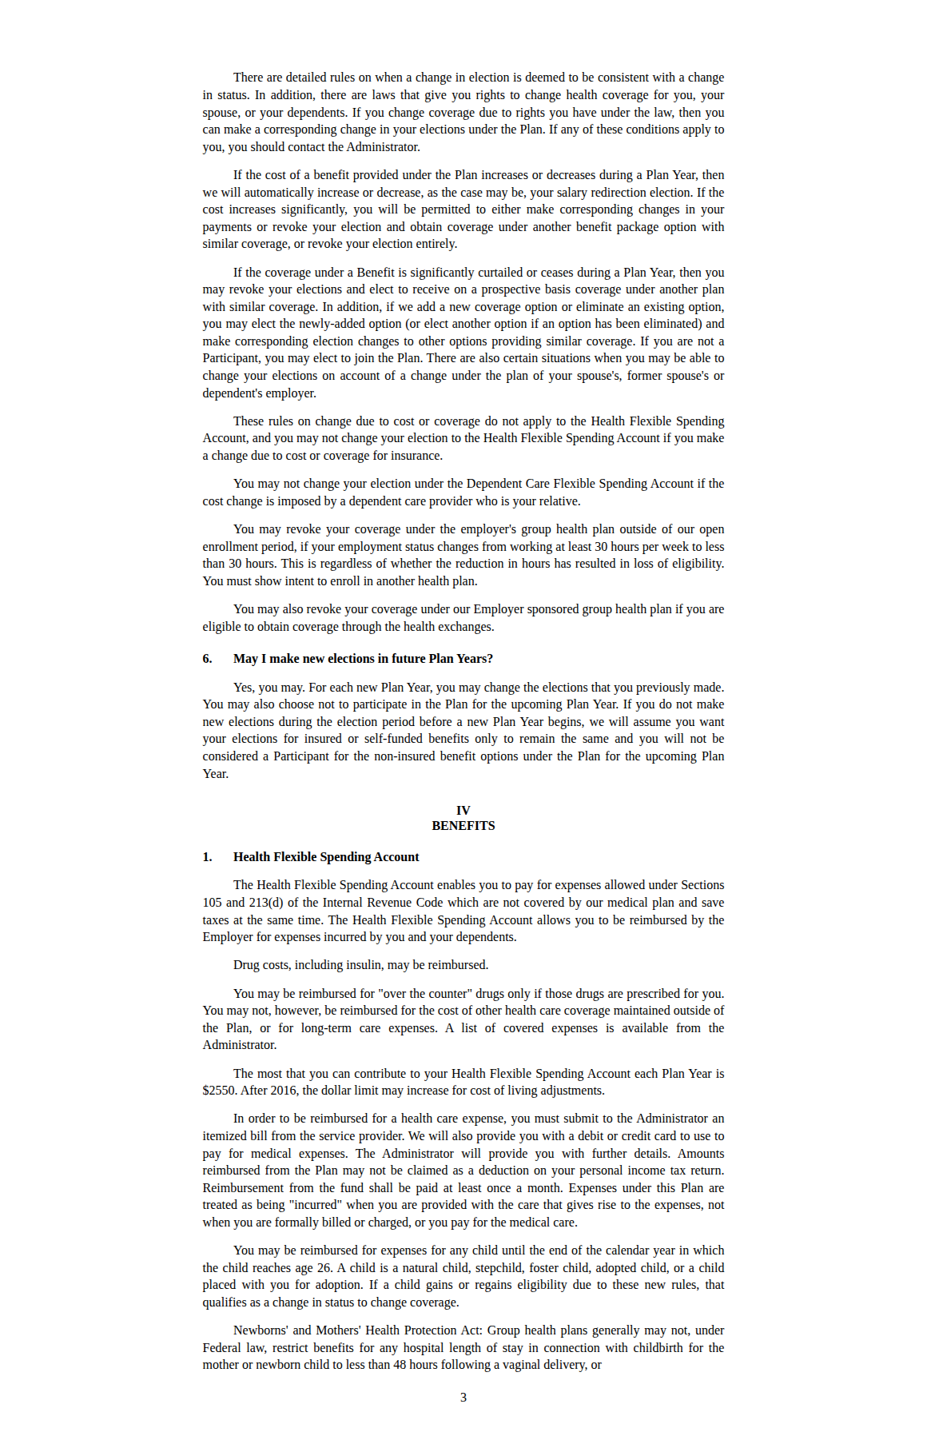There are detailed rules on when a change in election is deemed to be consistent with a change in status. In addition, there are laws that give you rights to change health coverage for you, your spouse, or your dependents. If you change coverage due to rights you have under the law, then you can make a corresponding change in your elections under the Plan. If any of these conditions apply to you, you should contact the Administrator.
If the cost of a benefit provided under the Plan increases or decreases during a Plan Year, then we will automatically increase or decrease, as the case may be, your salary redirection election. If the cost increases significantly, you will be permitted to either make corresponding changes in your payments or revoke your election and obtain coverage under another benefit package option with similar coverage, or revoke your election entirely.
If the coverage under a Benefit is significantly curtailed or ceases during a Plan Year, then you may revoke your elections and elect to receive on a prospective basis coverage under another plan with similar coverage. In addition, if we add a new coverage option or eliminate an existing option, you may elect the newly-added option (or elect another option if an option has been eliminated) and make corresponding election changes to other options providing similar coverage. If you are not a Participant, you may elect to join the Plan. There are also certain situations when you may be able to change your elections on account of a change under the plan of your spouse's, former spouse's or dependent's employer.
These rules on change due to cost or coverage do not apply to the Health Flexible Spending Account, and you may not change your election to the Health Flexible Spending Account if you make a change due to cost or coverage for insurance.
You may not change your election under the Dependent Care Flexible Spending Account if the cost change is imposed by a dependent care provider who is your relative.
You may revoke your coverage under the employer's group health plan outside of our open enrollment period, if your employment status changes from working at least 30 hours per week to less than 30 hours. This is regardless of whether the reduction in hours has resulted in loss of eligibility. You must show intent to enroll in another health plan.
You may also revoke your coverage under our Employer sponsored group health plan if you are eligible to obtain coverage through the health exchanges.
6. May I make new elections in future Plan Years?
Yes, you may. For each new Plan Year, you may change the elections that you previously made. You may also choose not to participate in the Plan for the upcoming Plan Year. If you do not make new elections during the election period before a new Plan Year begins, we will assume you want your elections for insured or self-funded benefits only to remain the same and you will not be considered a Participant for the non-insured benefit options under the Plan for the upcoming Plan Year.
IV BENEFITS
1. Health Flexible Spending Account
The Health Flexible Spending Account enables you to pay for expenses allowed under Sections 105 and 213(d) of the Internal Revenue Code which are not covered by our medical plan and save taxes at the same time. The Health Flexible Spending Account allows you to be reimbursed by the Employer for expenses incurred by you and your dependents.
Drug costs, including insulin, may be reimbursed.
You may be reimbursed for "over the counter" drugs only if those drugs are prescribed for you. You may not, however, be reimbursed for the cost of other health care coverage maintained outside of the Plan, or for long-term care expenses. A list of covered expenses is available from the Administrator.
The most that you can contribute to your Health Flexible Spending Account each Plan Year is $2550. After 2016, the dollar limit may increase for cost of living adjustments.
In order to be reimbursed for a health care expense, you must submit to the Administrator an itemized bill from the service provider. We will also provide you with a debit or credit card to use to pay for medical expenses. The Administrator will provide you with further details. Amounts reimbursed from the Plan may not be claimed as a deduction on your personal income tax return. Reimbursement from the fund shall be paid at least once a month. Expenses under this Plan are treated as being "incurred" when you are provided with the care that gives rise to the expenses, not when you are formally billed or charged, or you pay for the medical care.
You may be reimbursed for expenses for any child until the end of the calendar year in which the child reaches age 26. A child is a natural child, stepchild, foster child, adopted child, or a child placed with you for adoption. If a child gains or regains eligibility due to these new rules, that qualifies as a change in status to change coverage.
Newborns' and Mothers' Health Protection Act: Group health plans generally may not, under Federal law, restrict benefits for any hospital length of stay in connection with childbirth for the mother or newborn child to less than 48 hours following a vaginal delivery, or
3